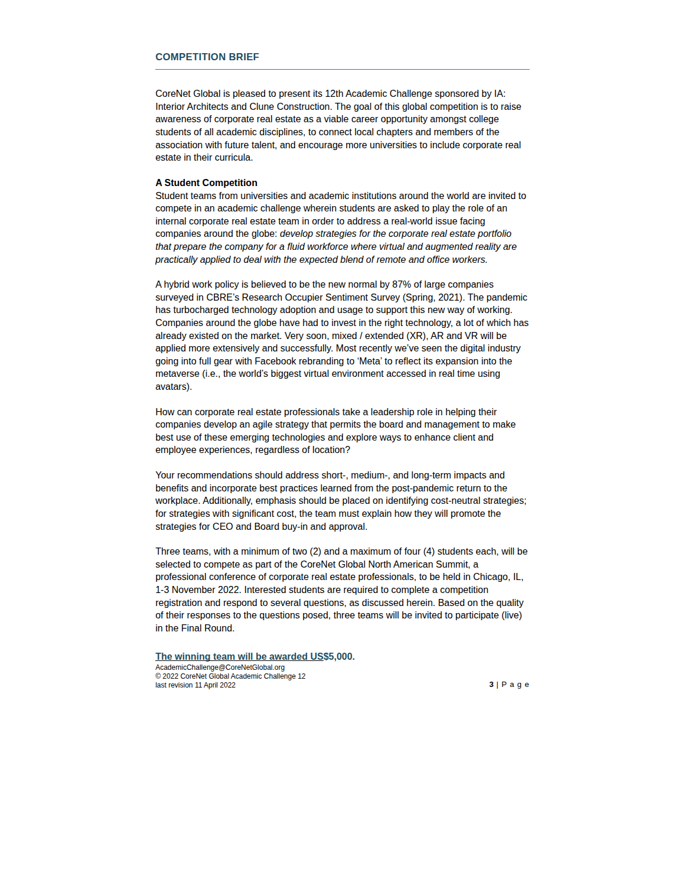COMPETITION BRIEF
CoreNet Global is pleased to present its 12th Academic Challenge sponsored by IA: Interior Architects and Clune Construction. The goal of this global competition is to raise awareness of corporate real estate as a viable career opportunity amongst college students of all academic disciplines, to connect local chapters and members of the association with future talent, and encourage more universities to include corporate real estate in their curricula.
A Student Competition
Student teams from universities and academic institutions around the world are invited to compete in an academic challenge wherein students are asked to play the role of an internal corporate real estate team in order to address a real-world issue facing companies around the globe: develop strategies for the corporate real estate portfolio that prepare the company for a fluid workforce where virtual and augmented reality are practically applied to deal with the expected blend of remote and office workers.
A hybrid work policy is believed to be the new normal by 87% of large companies surveyed in CBRE’s Research Occupier Sentiment Survey (Spring, 2021). The pandemic has turbocharged technology adoption and usage to support this new way of working. Companies around the globe have had to invest in the right technology, a lot of which has already existed on the market. Very soon, mixed / extended (XR), AR and VR will be applied more extensively and successfully. Most recently we’ve seen the digital industry going into full gear with Facebook rebranding to ‘Meta’ to reflect its expansion into the metaverse (i.e., the world’s biggest virtual environment accessed in real time using avatars).
How can corporate real estate professionals take a leadership role in helping their companies develop an agile strategy that permits the board and management to make best use of these emerging technologies and explore ways to enhance client and employee experiences, regardless of location?
Your recommendations should address short-, medium-, and long-term impacts and benefits and incorporate best practices learned from the post-pandemic return to the workplace. Additionally, emphasis should be placed on identifying cost-neutral strategies; for strategies with significant cost, the team must explain how they will promote the strategies for CEO and Board buy-in and approval.
Three teams, with a minimum of two (2) and a maximum of four (4) students each, will be selected to compete as part of the CoreNet Global North American Summit, a professional conference of corporate real estate professionals, to be held in Chicago, IL, 1-3 November 2022. Interested students are required to complete a competition registration and respond to several questions, as discussed herein. Based on the quality of their responses to the questions posed, three teams will be invited to participate (live) in the Final Round.
The winning team will be awarded US$5,000.
AcademicChallenge@CoreNetGlobal.org © 2022 CoreNet Global Academic Challenge 12 last revision 11 April 2022
3 | P a g e